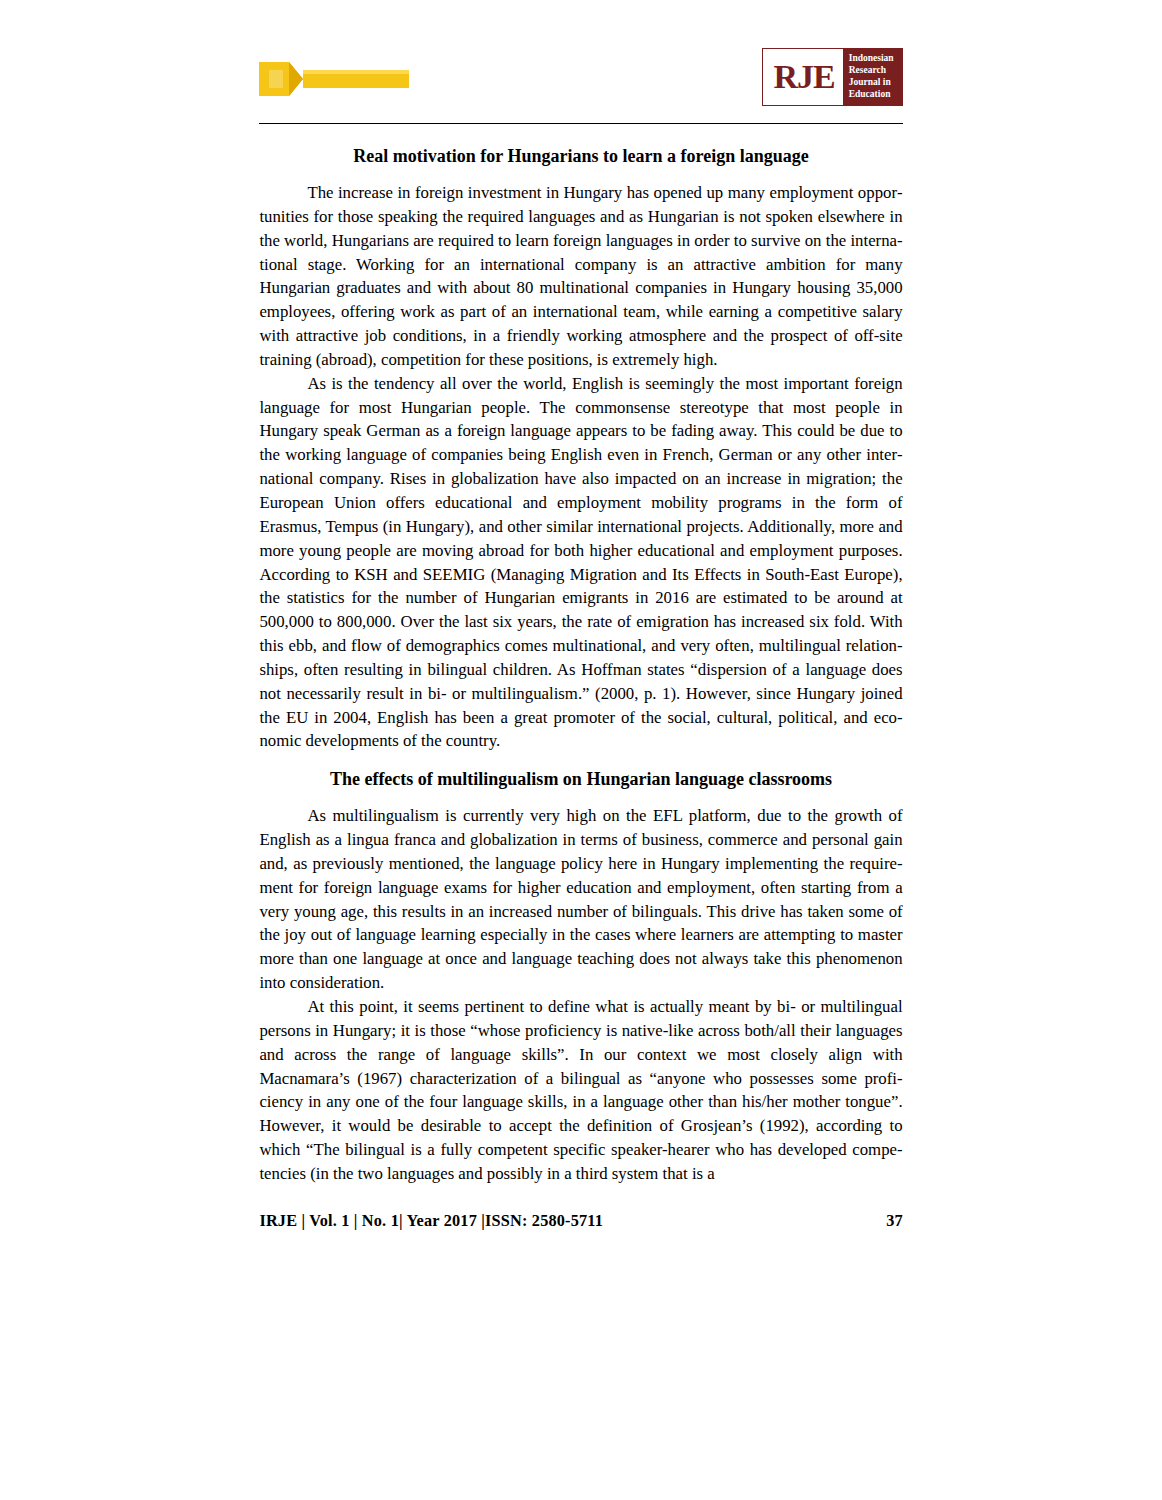RJE
Indonesian Research Journal in Education
Real motivation for Hungarians to learn a foreign language
The increase in foreign investment in Hungary has opened up many employment opportunities for those speaking the required languages and as Hungarian is not spoken elsewhere in the world, Hungarians are required to learn foreign languages in order to survive on the international stage. Working for an international company is an attractive ambition for many Hungarian graduates and with about 80 multinational companies in Hungary housing 35,000 employees, offering work as part of an international team, while earning a competitive salary with attractive job conditions, in a friendly working atmosphere and the prospect of off-site training (abroad), competition for these positions, is extremely high.
As is the tendency all over the world, English is seemingly the most important foreign language for most Hungarian people. The commonsense stereotype that most people in Hungary speak German as a foreign language appears to be fading away. This could be due to the working language of companies being English even in French, German or any other international company. Rises in globalization have also impacted on an increase in migration; the European Union offers educational and employment mobility programs in the form of Erasmus, Tempus (in Hungary), and other similar international projects. Additionally, more and more young people are moving abroad for both higher educational and employment purposes. According to KSH and SEEMIG (Managing Migration and Its Effects in South-East Europe), the statistics for the number of Hungarian emigrants in 2016 are estimated to be around at 500,000 to 800,000. Over the last six years, the rate of emigration has increased six fold. With this ebb, and flow of demographics comes multinational, and very often, multilingual relationships, often resulting in bilingual children. As Hoffman states “dispersion of a language does not necessarily result in bi- or multilingualism.” (2000, p. 1). However, since Hungary joined the EU in 2004, English has been a great promoter of the social, cultural, political, and economic developments of the country.
The effects of multilingualism on Hungarian language classrooms
As multilingualism is currently very high on the EFL platform, due to the growth of English as a lingua franca and globalization in terms of business, commerce and personal gain and, as previously mentioned, the language policy here in Hungary implementing the requirement for foreign language exams for higher education and employment, often starting from a very young age, this results in an increased number of bilinguals. This drive has taken some of the joy out of language learning especially in the cases where learners are attempting to master more than one language at once and language teaching does not always take this phenomenon into consideration.
At this point, it seems pertinent to define what is actually meant by bi- or multilingual persons in Hungary; it is those “whose proficiency is native-like across both/all their languages and across the range of language skills”. In our context we most closely align with Macnamara’s (1967) characterization of a bilingual as “anyone who possesses some proficiency in any one of the four language skills, in a language other than his/her mother tongue”. However, it would be desirable to accept the definition of Grosjean’s (1992), according to which “The bilingual is a fully competent specific speaker-hearer who has developed competencies (in the two languages and possibly in a third system that is a
IRJE | Vol. 1 | No. 1| Year 2017 |ISSN: 2580-5711
37